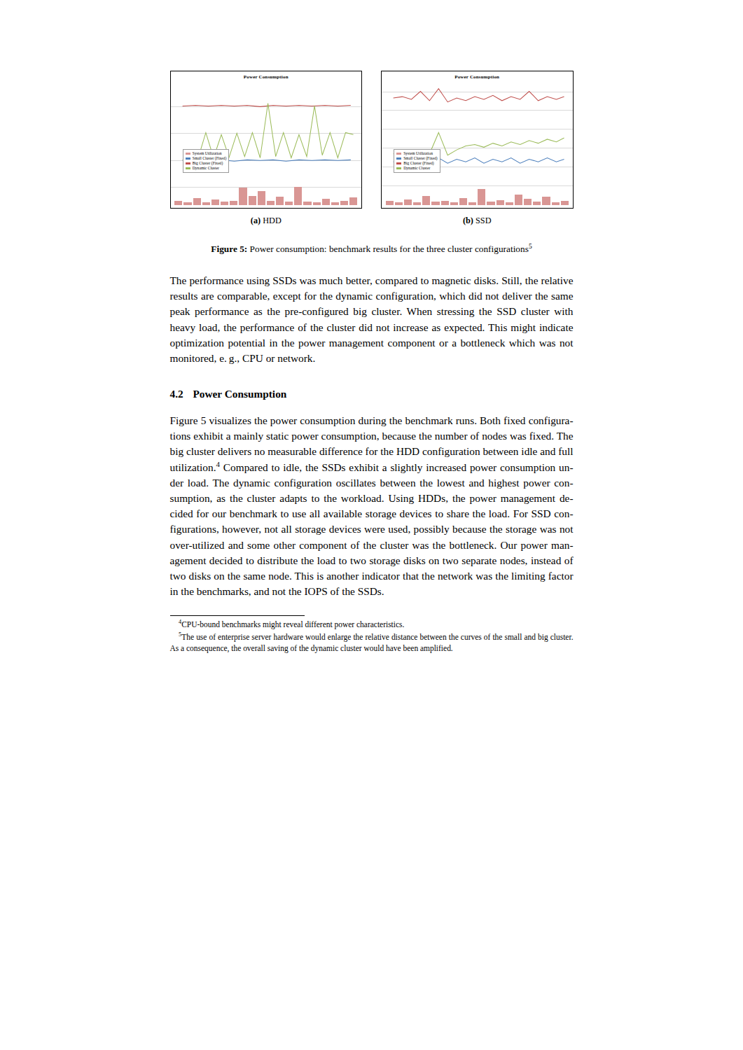Power Consumption
250,00
Watts
200,00
150,00
100,00
50,00
-
System Utilization
Small Cluster (Fixed)
Big Cluster (Fixed)
Dynamic Cluster
sys.
load
100%
0%
(a) HDD
Power Consumption
200,00
Watts
180,00
160,00
140,00
120,00
100,00
80,00
60,00
-
System Utilization
Small Cluster (Fixed)
Big Cluster (Fixed)
Dynamic Cluster
sys.
load
100%
0%
(b) SSD
Figure 5: Power consumption: benchmark results for the three cluster configurations5
The performance using SSDs was much better, compared to magnetic disks. Still, the relative results are comparable, except for the dynamic configuration, which did not deliver the same peak performance as the pre-configured big cluster. When stressing the SSD cluster with heavy load, the performance of the cluster did not increase as expected. This might indicate optimization potential in the power management component or a bottleneck which was not monitored, e. g., CPU or network.
4.2 Power Consumption
Figure 5 visualizes the power consumption during the benchmark runs. Both fixed configurations exhibit a mainly static power consumption, because the number of nodes was fixed. The big cluster delivers no measurable difference for the HDD configuration between idle and full utilization.4 Compared to idle, the SSDs exhibit a slightly increased power consumption under load. The dynamic configuration oscillates between the lowest and highest power consumption, as the cluster adapts to the workload. Using HDDs, the power management decided for our benchmark to use all available storage devices to share the load. For SSD configurations, however, not all storage devices were used, possibly because the storage was not over-utilized and some other component of the cluster was the bottleneck. Our power management decided to distribute the load to two storage disks on two separate nodes, instead of two disks on the same node. This is another indicator that the network was the limiting factor in the benchmarks, and not the IOPS of the SSDs.
4CPU-bound benchmarks might reveal different power characteristics.
5The use of enterprise server hardware would enlarge the relative distance between the curves of the small and big cluster. As a consequence, the overall saving of the dynamic cluster would have been amplified.